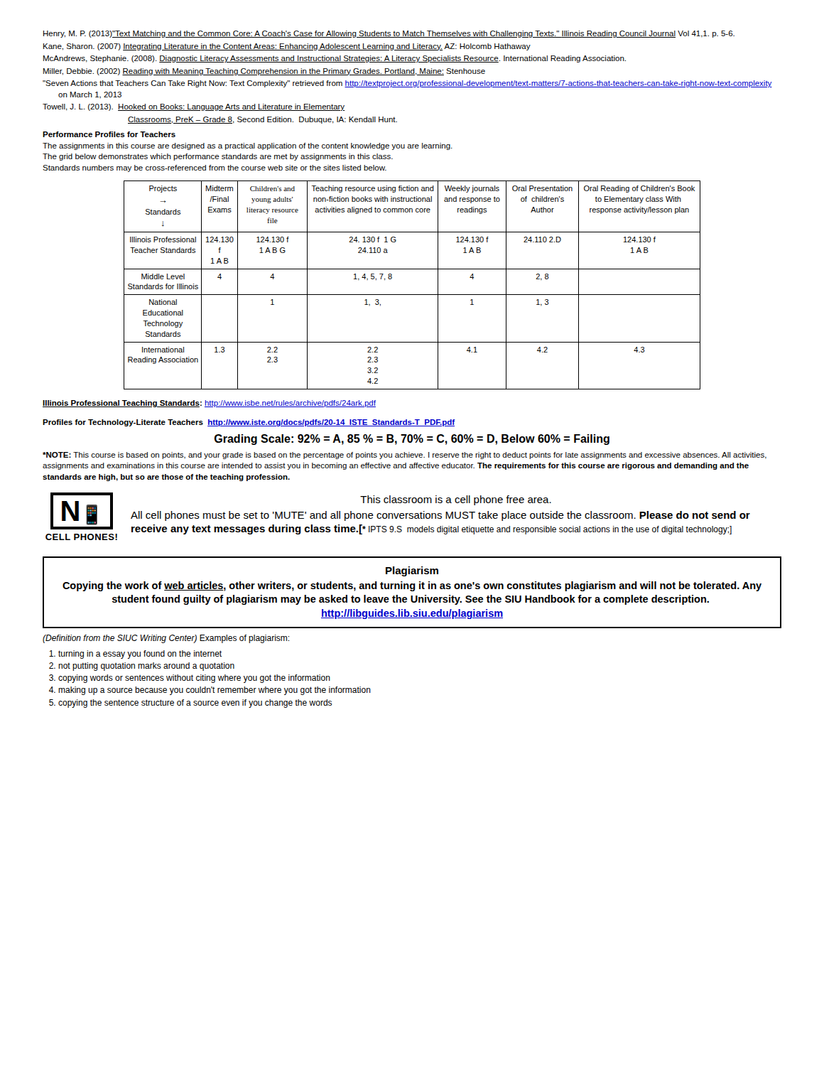Henry, M. P. (2013)"Text Matching and the Common Core: A Coach's Case for Allowing Students to Match Themselves with Challenging Texts." Illinois Reading Council Journal Vol 41,1. p. 5-6.
Kane, Sharon. (2007) Integrating Literature in the Content Areas: Enhancing Adolescent Learning and Literacy. AZ: Holcomb Hathaway
McAndrews, Stephanie. (2008). Diagnostic Literacy Assessments and Instructional Strategies: A Literacy Specialists Resource. International Reading Association.
Miller, Debbie. (2002) Reading with Meaning Teaching Comprehension in the Primary Grades. Portland, Maine: Stenhouse
"Seven Actions that Teachers Can Take Right Now: Text Complexity" retrieved from http://textproject.org/professional-development/text-matters/7-actions-that-teachers-can-take-right-now-text-complexity on March 1, 2013
Towell, J. L. (2013). Hooked on Books: Language Arts and Literature in Elementary
Classrooms, PreK – Grade 8, Second Edition. Dubuque, IA: Kendall Hunt.
Performance Profiles for Teachers
The assignments in this course are designed as a practical application of the content knowledge you are learning.
The grid below demonstrates which performance standards are met by assignments in this class.
Standards numbers may be cross-referenced from the course web site or the sites listed below.
| Projects → Standards ↓ | Midterm /Final Exams | Children's and young adults' literacy resource file | Teaching resource using fiction and non-fiction books with instructional activities aligned to common core | Weekly journals and response to readings | Oral Presentation of children's Author | Oral Reading of Children's Book to Elementary class With response activity/lesson plan |
| --- | --- | --- | --- | --- | --- | --- |
| Illinois Professional Teacher Standards | 124.130 f 1 A B | 124.130 f 1 A B G | 24. 130 f 1 G 24.110 a | 124.130 f 1 A B | 24.110 2.D | 124.130 f 1 A B |
| Middle Level Standards for Illinois | 4 | 4 | 1, 4, 5, 7, 8 | 4 | 2, 8 | |
| National Educational Technology Standards | | 1 | 1, 3, | 1 | 1, 3 | |
| International Reading Association | 1.3 | 2.2 2.3 | 2.2 2.3 3.2 4.2 | 4.1 | 4.2 | 4.3 |
Illinois Professional Teaching Standards: http://www.isbe.net/rules/archive/pdfs/24ark.pdf
Profiles for Technology-Literate Teachers http://www.iste.org/docs/pdfs/20-14_ISTE_Standards-T_PDF.pdf
Grading Scale: 92% = A, 85 % = B, 70% = C, 60% = D, Below 60% = Failing
*NOTE: This course is based on points, and your grade is based on the percentage of points you achieve. I reserve the right to deduct points for late assignments and excessive absences. All activities, assignments and examinations in this course are intended to assist you in becoming an effective and affective educator. The requirements for this course are rigorous and demanding and the standards are high, but so are those of the teaching profession.
N📱
CELL PHONES!
This classroom is a cell phone free area.
All cell phones must be set to 'MUTE' and all phone conversations MUST take place outside the classroom. Please do not send or receive any text messages during class time.[* IPTS 9.S models digital etiquette and responsible social actions in the use of digital technology;]
Plagiarism
Copying the work of web articles, other writers, or students, and turning it in as one's own constitutes plagiarism and will not be tolerated. Any student found guilty of plagiarism may be asked to leave the University. See the SIU Handbook for a complete description. http://libguides.lib.siu.edu/plagiarism
(Definition from the SIUC Writing Center) Examples of plagiarism:
turning in a essay you found on the internet
not putting quotation marks around a quotation
copying words or sentences without citing where you got the information
making up a source because you couldn't remember where you got the information
copying the sentence structure of a source even if you change the words